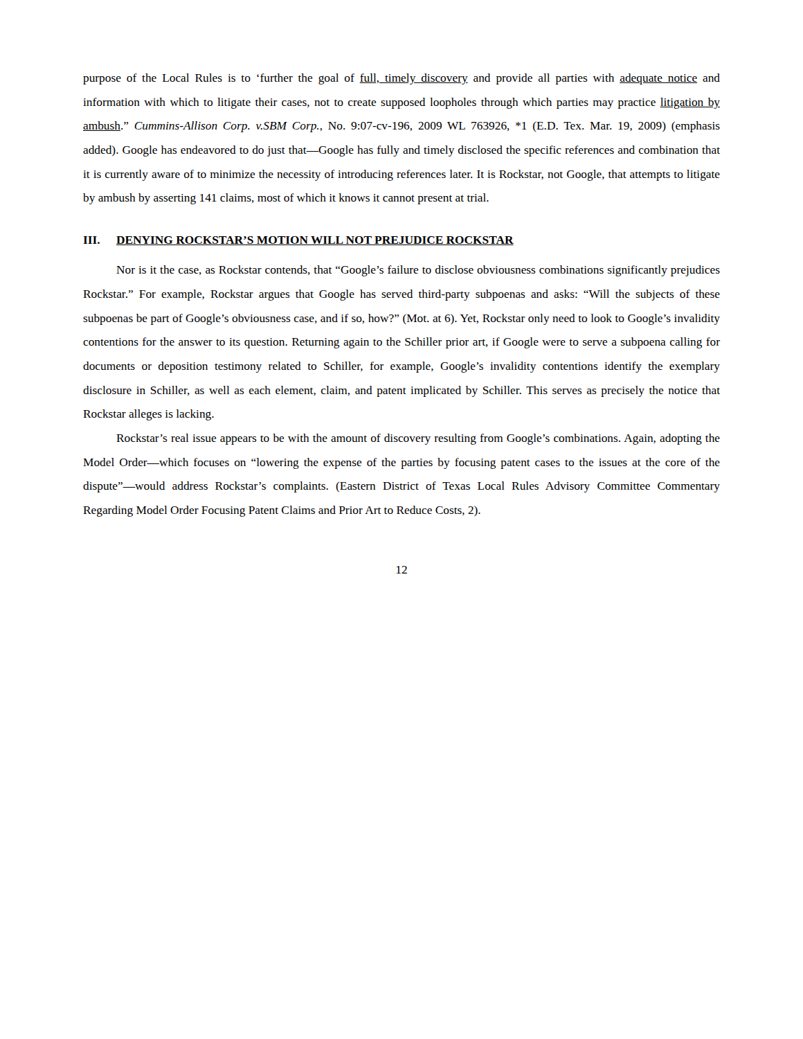purpose of the Local Rules is to ‘further the goal of full, timely discovery and provide all parties with adequate notice and information with which to litigate their cases, not to create supposed loopholes through which parties may practice litigation by ambush.” Cummins-Allison Corp. v.SBM Corp., No. 9:07-cv-196, 2009 WL 763926, *1 (E.D. Tex. Mar. 19, 2009) (emphasis added). Google has endeavored to do just that—Google has fully and timely disclosed the specific references and combination that it is currently aware of to minimize the necessity of introducing references later. It is Rockstar, not Google, that attempts to litigate by ambush by asserting 141 claims, most of which it knows it cannot present at trial.
III. DENYING ROCKSTAR’S MOTION WILL NOT PREJUDICE ROCKSTAR
Nor is it the case, as Rockstar contends, that “Google’s failure to disclose obviousness combinations significantly prejudices Rockstar.” For example, Rockstar argues that Google has served third-party subpoenas and asks: “Will the subjects of these subpoenas be part of Google’s obviousness case, and if so, how?” (Mot. at 6). Yet, Rockstar only need to look to Google’s invalidity contentions for the answer to its question. Returning again to the Schiller prior art, if Google were to serve a subpoena calling for documents or deposition testimony related to Schiller, for example, Google’s invalidity contentions identify the exemplary disclosure in Schiller, as well as each element, claim, and patent implicated by Schiller. This serves as precisely the notice that Rockstar alleges is lacking.
Rockstar’s real issue appears to be with the amount of discovery resulting from Google’s combinations. Again, adopting the Model Order—which focuses on “lowering the expense of the parties by focusing patent cases to the issues at the core of the dispute”—would address Rockstar’s complaints. (Eastern District of Texas Local Rules Advisory Committee Commentary Regarding Model Order Focusing Patent Claims and Prior Art to Reduce Costs, 2).
12